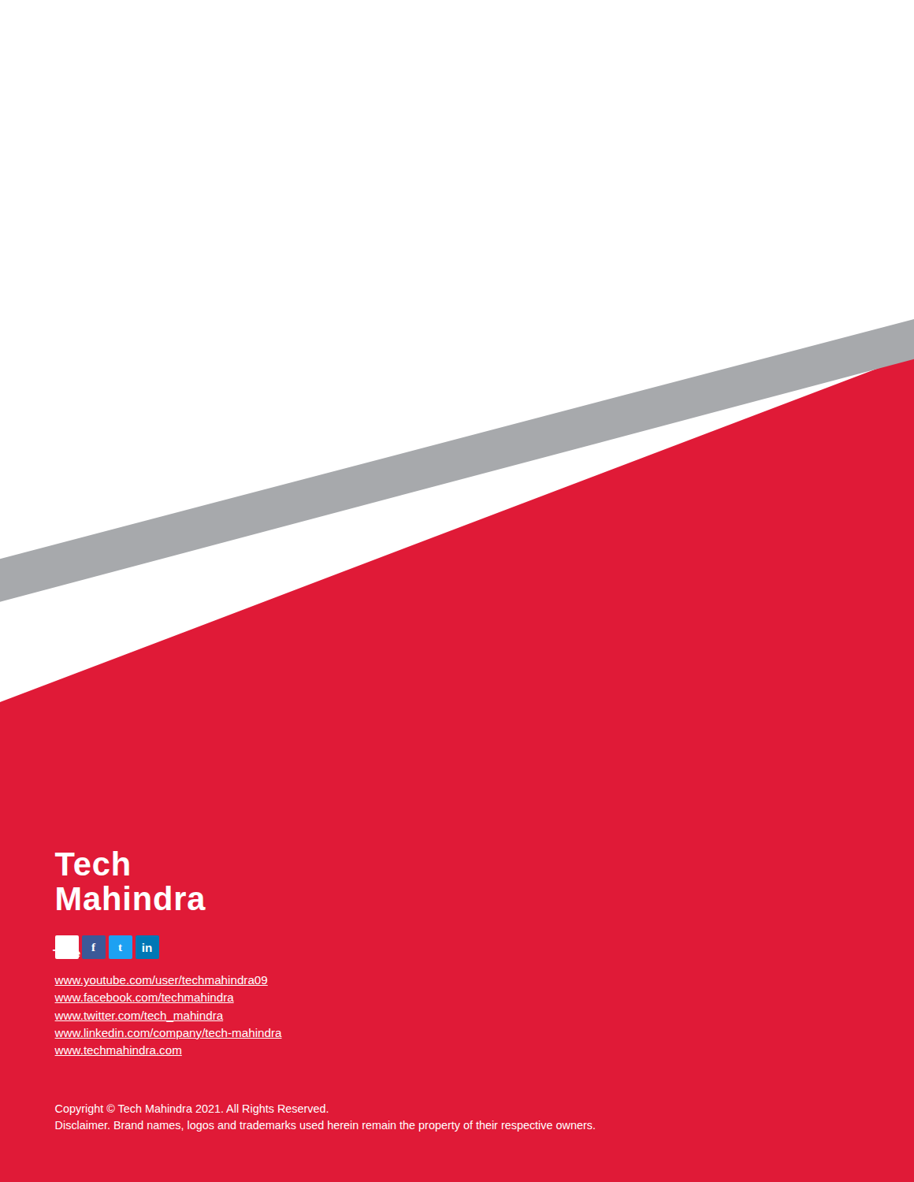Tech
Mahindra
You Tube f t in
www.youtube.com/user/techmahindra09 www.facebook.com/techmahindra www.twitter.com/tech_mahindra www.linkedin.com/company/tech-mahindra www.techmahindra.com
Copyright © Tech Mahindra 2021. All Rights Reserved.
Disclaimer. Brand names, logos and trademarks used herein remain the property of their respective owners.